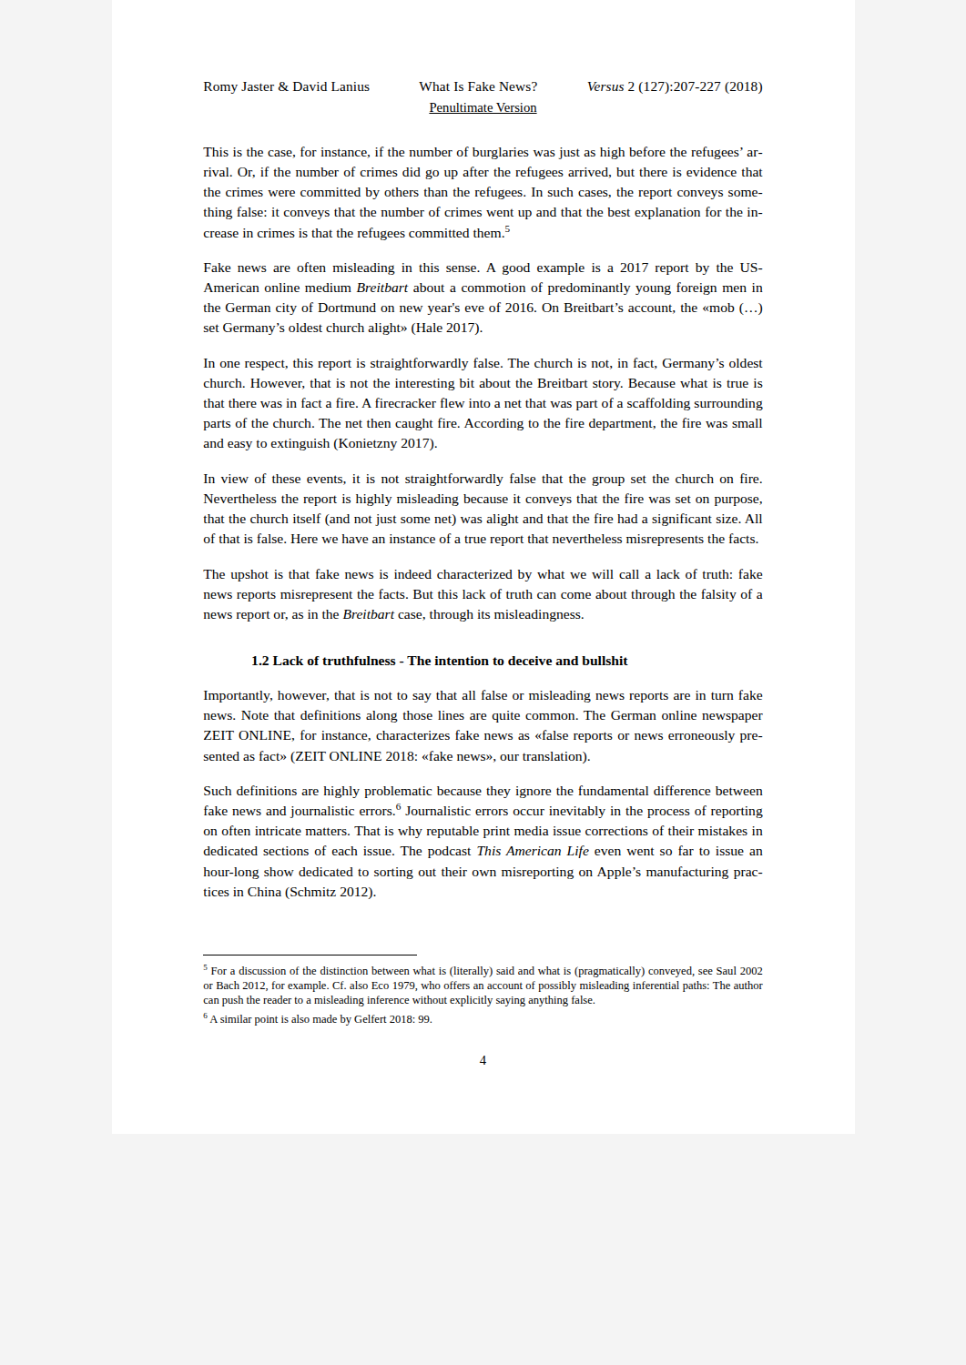Romy Jaster & David Lanius What Is Fake News? Versus 2 (127):207-227 (2018)
Penultimate Version
This is the case, for instance, if the number of burglaries was just as high before the refugees’ arrival. Or, if the number of crimes did go up after the refugees arrived, but there is evidence that the crimes were committed by others than the refugees. In such cases, the report conveys something false: it conveys that the number of crimes went up and that the best explanation for the increase in crimes is that the refugees committed them.5
Fake news are often misleading in this sense. A good example is a 2017 report by the US-American online medium Breitbart about a commotion of predominantly young foreign men in the German city of Dortmund on new year's eve of 2016. On Breitbart’s account, the «mob (…) set Germany’s oldest church alight» (Hale 2017).
In one respect, this report is straightforwardly false. The church is not, in fact, Germany’s oldest church. However, that is not the interesting bit about the Breitbart story. Because what is true is that there was in fact a fire. A firecracker flew into a net that was part of a scaffolding surrounding parts of the church. The net then caught fire. According to the fire department, the fire was small and easy to extinguish (Konietzny 2017).
In view of these events, it is not straightforwardly false that the group set the church on fire. Nevertheless the report is highly misleading because it conveys that the fire was set on purpose, that the church itself (and not just some net) was alight and that the fire had a significant size. All of that is false. Here we have an instance of a true report that nevertheless misrepresents the facts.
The upshot is that fake news is indeed characterized by what we will call a lack of truth: fake news reports misrepresent the facts. But this lack of truth can come about through the falsity of a news report or, as in the Breitbart case, through its misleadingness.
1.2 Lack of truthfulness - The intention to deceive and bullshit
Importantly, however, that is not to say that all false or misleading news reports are in turn fake news. Note that definitions along those lines are quite common. The German online newspaper ZEIT ONLINE, for instance, characterizes fake news as «false reports or news erroneously presented as fact» (ZEIT ONLINE 2018: «fake news», our translation).
Such definitions are highly problematic because they ignore the fundamental difference between fake news and journalistic errors.6 Journalistic errors occur inevitably in the process of reporting on often intricate matters. That is why reputable print media issue corrections of their mistakes in dedicated sections of each issue. The podcast This American Life even went so far to issue an hour-long show dedicated to sorting out their own misreporting on Apple’s manufacturing practices in China (Schmitz 2012).
5 For a discussion of the distinction between what is (literally) said and what is (pragmatically) conveyed, see Saul 2002 or Bach 2012, for example. Cf. also Eco 1979, who offers an account of possibly misleading inferential paths: The author can push the reader to a misleading inference without explicitly saying anything false.
6 A similar point is also made by Gelfert 2018: 99.
4